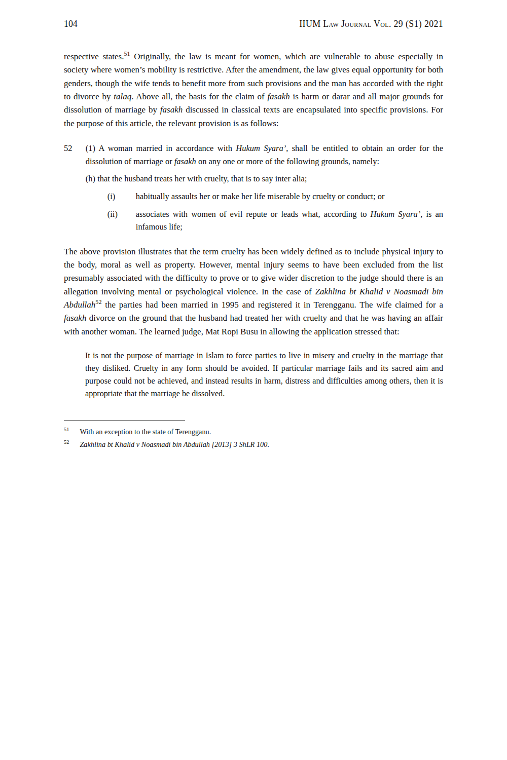104 IIUM Law Journal Vol. 29 (S1) 2021
respective states.51 Originally, the law is meant for women, which are vulnerable to abuse especially in society where women’s mobility is restrictive. After the amendment, the law gives equal opportunity for both genders, though the wife tends to benefit more from such provisions and the man has accorded with the right to divorce by talaq. Above all, the basis for the claim of fasakh is harm or darar and all major grounds for dissolution of marriage by fasakh discussed in classical texts are encapsulated into specific provisions. For the purpose of this article, the relevant provision is as follows:
52
(1) A woman married in accordance with Hukum Syara’, shall be entitled to obtain an order for the dissolution of marriage or fasakh on any one or more of the following grounds, namely:
(h) that the husband treats her with cruelty, that is to say inter alia;
(i)
habitually assaults her or make her life miserable by cruelty or conduct; or
(ii)
associates with women of evil repute or leads what, according to Hukum Syara’, is an infamous life;
The above provision illustrates that the term cruelty has been widely defined as to include physical injury to the body, moral as well as property. However, mental injury seems to have been excluded from the list presumably associated with the difficulty to prove or to give wider discretion to the judge should there is an allegation involving mental or psychological violence. In the case of Zakhlina bt Khalid v Noasmadi bin Abdullah52 the parties had been married in 1995 and registered it in Terengganu. The wife claimed for a fasakh divorce on the ground that the husband had treated her with cruelty and that he was having an affair with another woman. The learned judge, Mat Ropi Busu in allowing the application stressed that:
It is not the purpose of marriage in Islam to force parties to live in misery and cruelty in the marriage that they disliked. Cruelty in any form should be avoided. If particular marriage fails and its sacred aim and purpose could not be achieved, and instead results in harm, distress and difficulties among others, then it is appropriate that the marriage be dissolved.
51
With an exception to the state of Terengganu.
52
Zakhlina bt Khalid v Noasmadi bin Abdullah [2013] 3 ShLR 100.